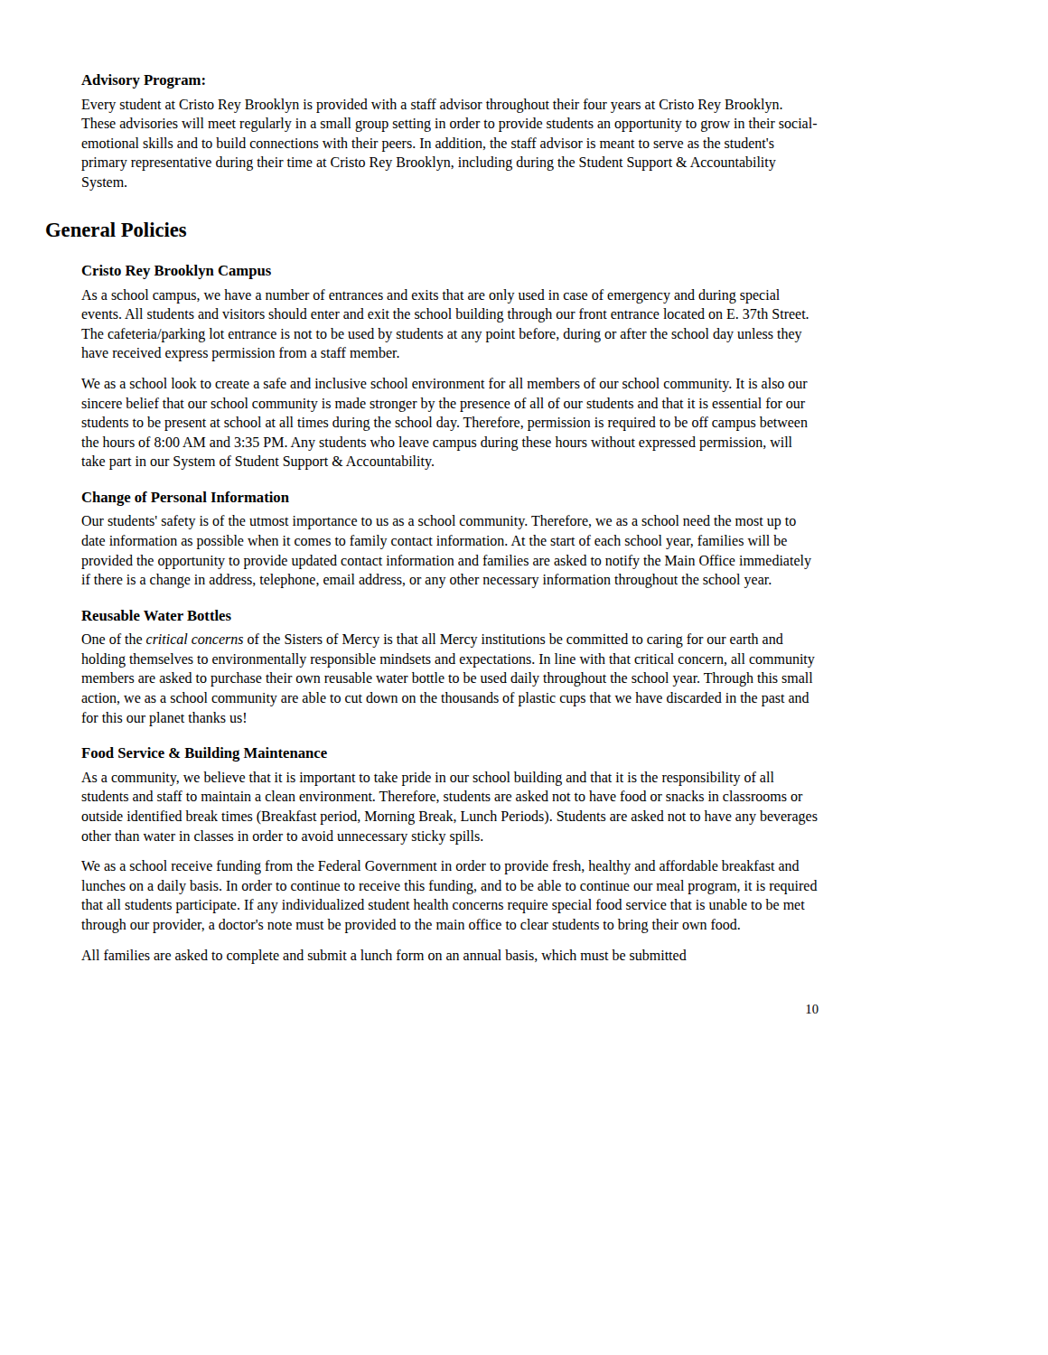Advisory Program:
Every student at Cristo Rey Brooklyn is provided with a staff advisor throughout their four years at Cristo Rey Brooklyn. These advisories will meet regularly in a small group setting in order to provide students an opportunity to grow in their social-emotional skills and to build connections with their peers. In addition, the staff advisor is meant to serve as the student's primary representative during their time at Cristo Rey Brooklyn, including during the Student Support & Accountability System.
General Policies
Cristo Rey Brooklyn Campus
As a school campus, we have a number of entrances and exits that are only used in case of emergency and during special events. All students and visitors should enter and exit the school building through our front entrance located on E. 37th Street. The cafeteria/parking lot entrance is not to be used by students at any point before, during or after the school day unless they have received express permission from a staff member.
We as a school look to create a safe and inclusive school environment for all members of our school community. It is also our sincere belief that our school community is made stronger by the presence of all of our students and that it is essential for our students to be present at school at all times during the school day. Therefore, permission is required to be off campus between the hours of 8:00 AM and 3:35 PM. Any students who leave campus during these hours without expressed permission, will take part in our System of Student Support & Accountability.
Change of Personal Information
Our students' safety is of the utmost importance to us as a school community. Therefore, we as a school need the most up to date information as possible when it comes to family contact information. At the start of each school year, families will be provided the opportunity to provide updated contact information and families are asked to notify the Main Office immediately if there is a change in address, telephone, email address, or any other necessary information throughout the school year.
Reusable Water Bottles
One of the critical concerns of the Sisters of Mercy is that all Mercy institutions be committed to caring for our earth and holding themselves to environmentally responsible mindsets and expectations. In line with that critical concern, all community members are asked to purchase their own reusable water bottle to be used daily throughout the school year. Through this small action, we as a school community are able to cut down on the thousands of plastic cups that we have discarded in the past and for this our planet thanks us!
Food Service & Building Maintenance
As a community, we believe that it is important to take pride in our school building and that it is the responsibility of all students and staff to maintain a clean environment. Therefore, students are asked not to have food or snacks in classrooms or outside identified break times (Breakfast period, Morning Break, Lunch Periods). Students are asked not to have any beverages other than water in classes in order to avoid unnecessary sticky spills.
We as a school receive funding from the Federal Government in order to provide fresh, healthy and affordable breakfast and lunches on a daily basis. In order to continue to receive this funding, and to be able to continue our meal program, it is required that all students participate. If any individualized student health concerns require special food service that is unable to be met through our provider, a doctor's note must be provided to the main office to clear students to bring their own food.
All families are asked to complete and submit a lunch form on an annual basis, which must be submitted
10